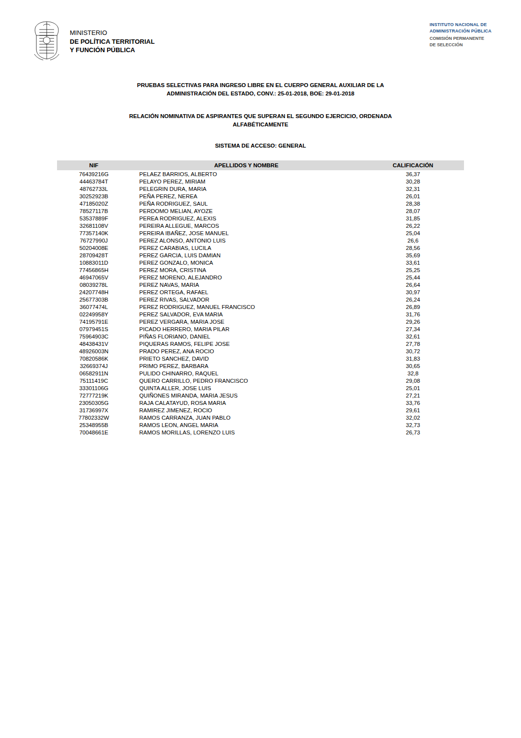MINISTERIO
DE POLÍTICA TERRITORIAL
Y FUNCIÓN PÚBLICA
INSTITUTO NACIONAL DE
ADMINISTRACIÓN PÚBLICA
COMISIÓN PERMANENTE
DE SELECCIÓN
Pruebas selectivas para ingreso libre en el Cuerpo General Auxiliar de la
Administración del Estado, Conv.: 25-01-2018, BOE: 29-01-2018
Relación nominativa de aspirantes que superan el segundo ejercicio, ordenada
alfabéticamente
Sistema de acceso: General
| NIF | APELLIDOS Y NOMBRE | CALIFICACIÓN |
| --- | --- | --- |
| 76439216G | PELAEZ BARRIOS, ALBERTO | 36,37 |
| 44463784T | PELAYO PEREZ, MIRIAM | 30,28 |
| 48762733L | PELEGRIN DURA, MARIA | 32,31 |
| 30252923B | PEÑA PEREZ, NEREA | 26,01 |
| 47185020Z | PEÑA RODRIGUEZ, SAUL | 28,38 |
| 78527117B | PERDOMO MELIAN, AYOZE | 28,07 |
| 53537889F | PEREA RODRIGUEZ, ALEXIS | 31,85 |
| 32681108V | PEREIRA ALLEGUE, MARCOS | 26,22 |
| 77357140K | PEREIRA IBAÑEZ, JOSE MANUEL | 25,04 |
| 76727990J | PEREZ ALONSO, ANTONIO LUIS | 26,6 |
| 50204008E | PEREZ CARABIAS, LUCILA | 28,56 |
| 28709428T | PEREZ GARCIA, LUIS DAMIAN | 35,69 |
| 10883011D | PEREZ GONZALO, MONICA | 33,61 |
| 77456865H | PEREZ MORA, CRISTINA | 25,25 |
| 46947065V | PEREZ MORENO, ALEJANDRO | 25,44 |
| 08039278L | PEREZ NAVAS, MARIA | 26,64 |
| 24207748H | PEREZ ORTEGA, RAFAEL | 30,97 |
| 25677303B | PEREZ RIVAS, SALVADOR | 26,24 |
| 36077474L | PEREZ RODRIGUEZ, MANUEL FRANCISCO | 26,89 |
| 02249958Y | PEREZ SALVADOR, EVA MARIA | 31,76 |
| 74195791E | PEREZ VERGARA, MARIA JOSE | 29,26 |
| 07979451S | PICADO HERRERO, MARIA PILAR | 27,34 |
| 75964903C | PIÑAS FLORIANO, DANIEL | 32,61 |
| 48438431V | PIQUERAS RAMOS, FELIPE JOSE | 27,78 |
| 48926003N | PRADO PEREZ, ANA ROCIO | 30,72 |
| 70820586K | PRIETO SANCHEZ, DAVID | 31,83 |
| 32669374J | PRIMO PEREZ, BARBARA | 30,65 |
| 06582911N | PULIDO CHINARRO, RAQUEL | 32,8 |
| 75111419C | QUERO CARRILLO, PEDRO FRANCISCO | 29,08 |
| 33301106G | QUINTA ALLER, JOSE LUIS | 25,01 |
| 72777219K | QUIÑONES MIRANDA, MARIA JESUS | 27,21 |
| 23050305G | RAJA CALATAYUD, ROSA MARIA | 33,76 |
| 31736997X | RAMIREZ JIMENEZ, ROCIO | 29,61 |
| 77802332W | RAMOS CARRANZA, JUAN PABLO | 32,02 |
| 25348955B | RAMOS LEON, ANGEL MARIA | 32,73 |
| 70048661E | RAMOS MORILLAS, LORENZO LUIS | 26,73 |